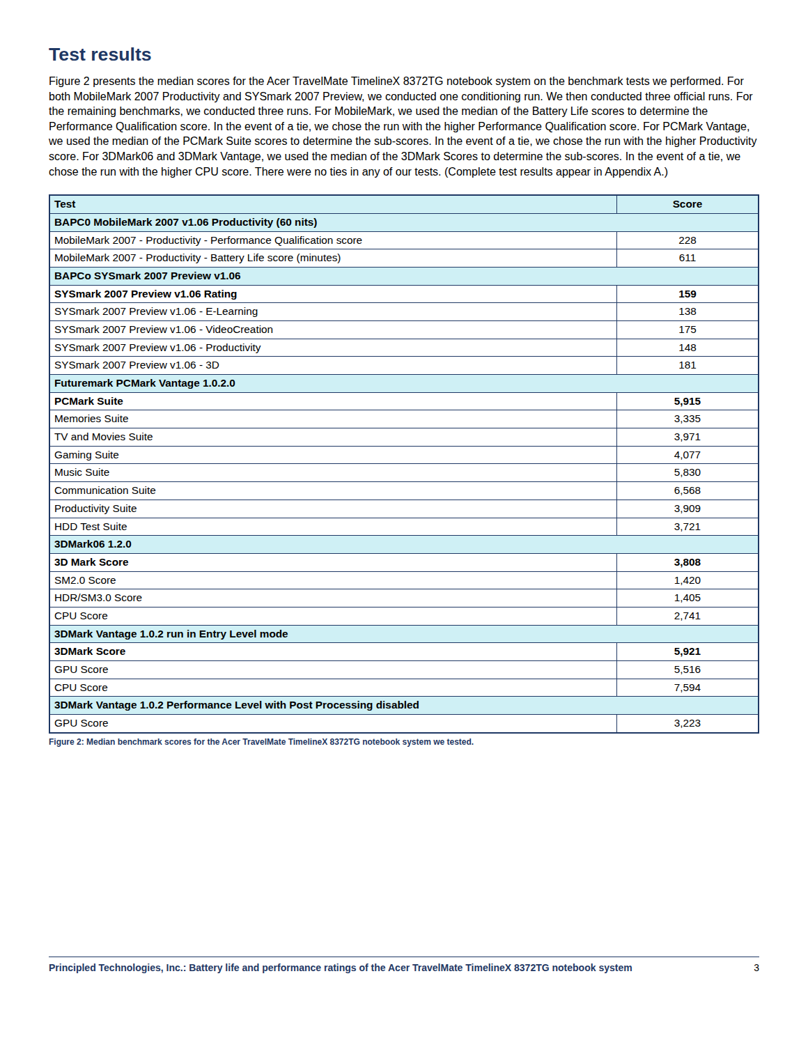Test results
Figure 2 presents the median scores for the Acer TravelMate TimelineX 8372TG notebook system on the benchmark tests we performed. For both MobileMark 2007 Productivity and SYSmark 2007 Preview, we conducted one conditioning run. We then conducted three official runs. For the remaining benchmarks, we conducted three runs. For MobileMark, we used the median of the Battery Life scores to determine the Performance Qualification score. In the event of a tie, we chose the run with the higher Performance Qualification score. For PCMark Vantage, we used the median of the PCMark Suite scores to determine the sub-scores. In the event of a tie, we chose the run with the higher Productivity score. For 3DMark06 and 3DMark Vantage, we used the median of the 3DMark Scores to determine the sub-scores. In the event of a tie, we chose the run with the higher CPU score. There were no ties in any of our tests. (Complete test results appear in Appendix A.)
| Test | Score |
| BAPC0 MobileMark 2007 v1.06 Productivity (60 nits) |
| MobileMark 2007 - Productivity - Performance Qualification score | 228 |
| MobileMark 2007 - Productivity - Battery Life score (minutes) | 611 |
| BAPCo SYSmark 2007 Preview v1.06 |
| SYSmark 2007 Preview v1.06 Rating | 159 |
| SYSmark 2007 Preview v1.06 - E-Learning | 138 |
| SYSmark 2007 Preview v1.06 - VideoCreation | 175 |
| SYSmark 2007 Preview v1.06 - Productivity | 148 |
| SYSmark 2007 Preview v1.06 - 3D | 181 |
| Futuremark PCMark Vantage 1.0.2.0 |
| PCMark Suite | 5,915 |
| Memories Suite | 3,335 |
| TV and Movies Suite | 3,971 |
| Gaming Suite | 4,077 |
| Music Suite | 5,830 |
| Communication Suite | 6,568 |
| Productivity Suite | 3,909 |
| HDD Test Suite | 3,721 |
| 3DMark06 1.2.0 |
| 3D Mark Score | 3,808 |
| SM2.0 Score | 1,420 |
| HDR/SM3.0 Score | 1,405 |
| CPU Score | 2,741 |
| 3DMark Vantage 1.0.2 run in Entry Level mode |
| 3DMark Score | 5,921 |
| GPU Score | 5,516 |
| CPU Score | 7,594 |
| 3DMark Vantage 1.0.2 Performance Level with Post Processing disabled |
| GPU Score | 3,223 |
Figure 2: Median benchmark scores for the Acer TravelMate TimelineX 8372TG notebook system we tested.
Principled Technologies, Inc.: Battery life and performance ratings of the Acer TravelMate TimelineX 8372TG notebook system
3